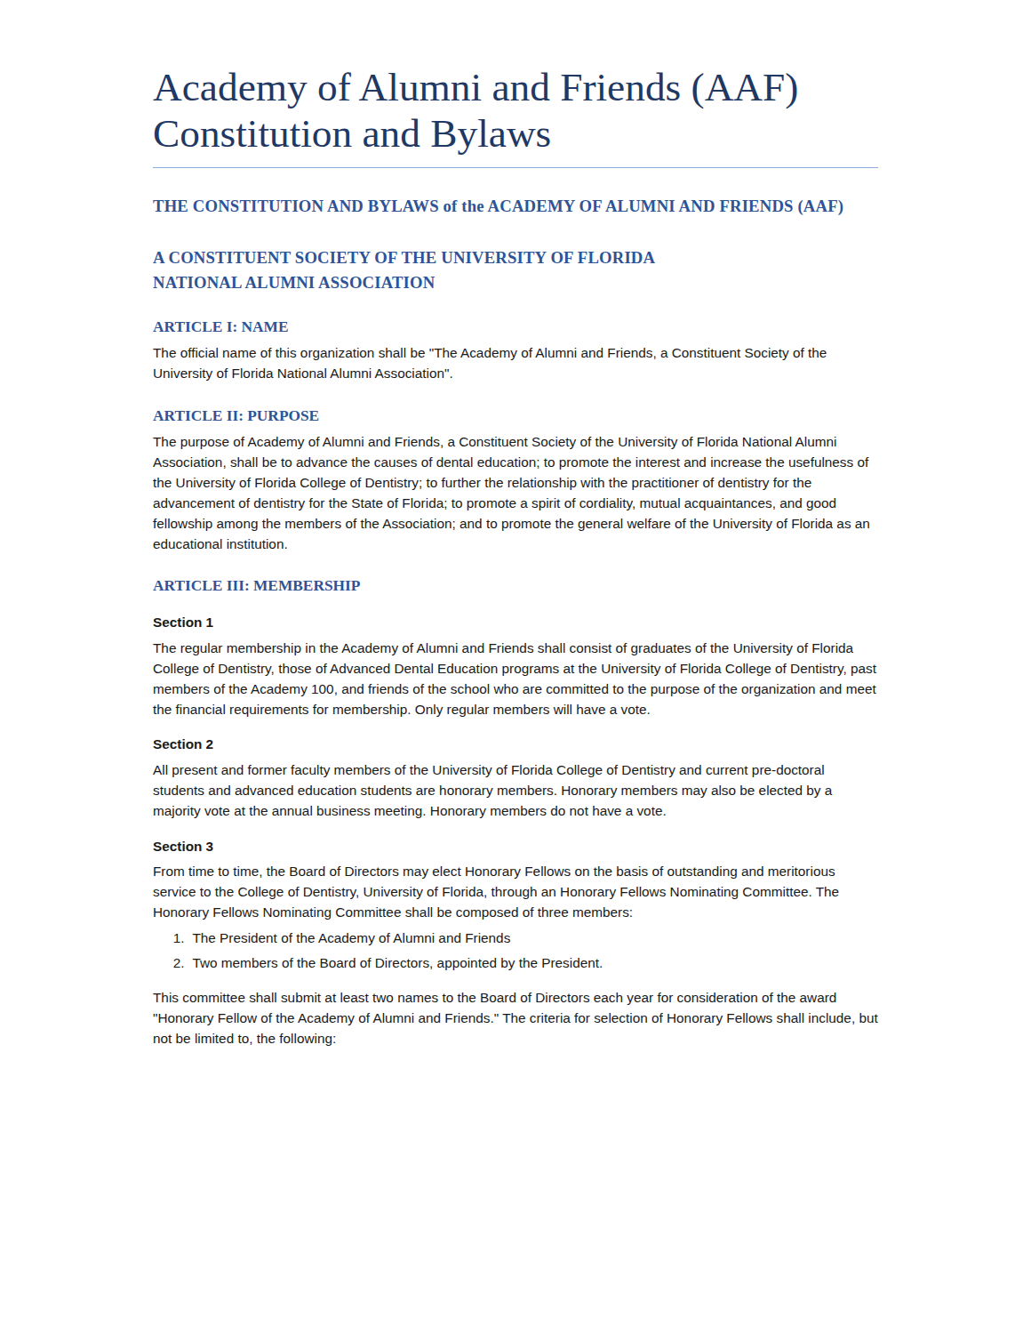Academy of Alumni and Friends (AAF) Constitution and Bylaws
THE CONSTITUTION AND BYLAWS of the ACADEMY OF ALUMNI AND FRIENDS (AAF)
A CONSTITUENT SOCIETY OF THE UNIVERSITY OF FLORIDA
NATIONAL ALUMNI ASSOCIATION
ARTICLE I: NAME
The official name of this organization shall be "The Academy of Alumni and Friends, a Constituent Society of the University of Florida National Alumni Association".
ARTICLE II: PURPOSE
The purpose of Academy of Alumni and Friends, a Constituent Society of the University of Florida National Alumni Association, shall be to advance the causes of dental education; to promote the interest and increase the usefulness of the University of Florida College of Dentistry; to further the relationship with the practitioner of dentistry for the advancement of dentistry for the State of Florida; to promote a spirit of cordiality, mutual acquaintances, and good fellowship among the members of the Association; and to promote the general welfare of the University of Florida as an educational institution.
ARTICLE III: MEMBERSHIP
Section 1
The regular membership in the Academy of Alumni and Friends shall consist of graduates of the University of Florida College of Dentistry, those of Advanced Dental Education programs at the University of Florida College of Dentistry, past members of the Academy 100, and friends of the school who are committed to the purpose of the organization and meet the financial requirements for membership. Only regular members will have a vote.
Section 2
All present and former faculty members of the University of Florida College of Dentistry and current pre-doctoral students and advanced education students are honorary members. Honorary members may also be elected by a majority vote at the annual business meeting. Honorary members do not have a vote.
Section 3
From time to time, the Board of Directors may elect Honorary Fellows on the basis of outstanding and meritorious service to the College of Dentistry, University of Florida, through an Honorary Fellows Nominating Committee. The Honorary Fellows Nominating Committee shall be composed of three members:
The President of the Academy of Alumni and Friends
Two members of the Board of Directors, appointed by the President.
This committee shall submit at least two names to the Board of Directors each year for consideration of the award "Honorary Fellow of the Academy of Alumni and Friends." The criteria for selection of Honorary Fellows shall include, but not be limited to, the following: